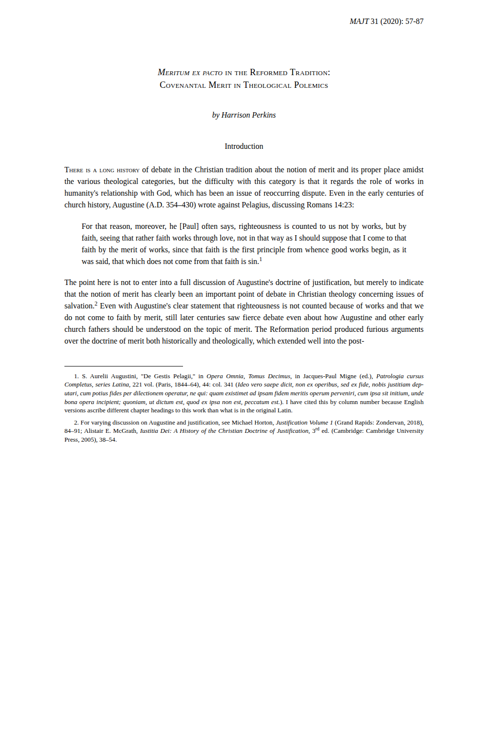MAJT 31 (2020): 57-87
Meritum ex pacto in the Reformed Tradition:
Covenantal Merit in Theological Polemics
by Harrison Perkins
Introduction
There is a long history of debate in the Christian tradition about the notion of merit and its proper place amidst the various theological categories, but the difficulty with this category is that it regards the role of works in humanity's relationship with God, which has been an issue of reoccurring dispute. Even in the early centuries of church history, Augustine (A.D. 354–430) wrote against Pelagius, discussing Romans 14:23:
For that reason, moreover, he [Paul] often says, righteousness is counted to us not by works, but by faith, seeing that rather faith works through love, not in that way as I should suppose that I come to that faith by the merit of works, since that faith is the first principle from whence good works begin, as it was said, that which does not come from that faith is sin.1
The point here is not to enter into a full discussion of Augustine's doctrine of justification, but merely to indicate that the notion of merit has clearly been an important point of debate in Christian theology concerning issues of salvation.2 Even with Augustine's clear statement that righteousness is not counted because of works and that we do not come to faith by merit, still later centuries saw fierce debate even about how Augustine and other early church fathers should be understood on the topic of merit. The Reformation period produced furious arguments over the doctrine of merit both historically and theologically, which extended well into the post-
1. S. Aurelii Augustini, "De Gestis Pelagii," in Opera Omnia, Tomus Decimus, in Jacques-Paul Migne (ed.), Patrologia cursus Completus, series Latina, 221 vol. (Paris, 1844–64), 44: col. 341 (Ideo vero saepe dicit, non ex operibus, sed ex fide, nobis justitiam deputari, cum potius fides per dilectionem operatur, ne qui: quam existimet ad ipsam fidem meritis operum perveniri, cum ipsa sit initium, unde bona opera incipient; quoniam, ut dictum est, quod ex ipsa non est, peccatum est.). I have cited this by column number because English versions ascribe different chapter headings to this work than what is in the original Latin.
2. For varying discussion on Augustine and justification, see Michael Horton, Justification Volume 1 (Grand Rapids: Zondervan, 2018), 84–91; Alistair E. McGrath, Iustitia Dei: A History of the Christian Doctrine of Justification, 3rd ed. (Cambridge: Cambridge University Press, 2005), 38–54.